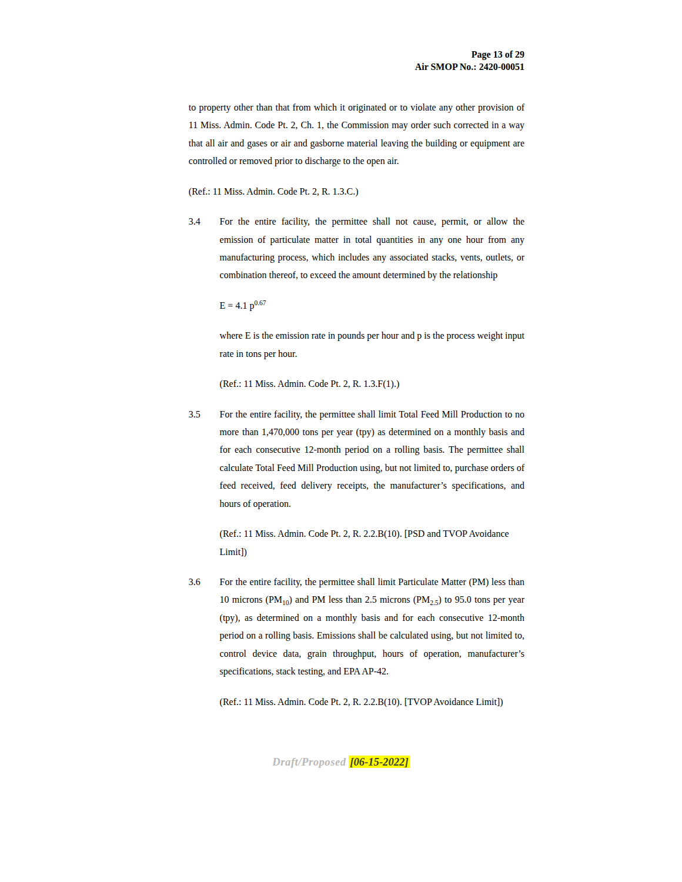Page 13 of 29
Air SMOP No.: 2420-00051
to property other than that from which it originated or to violate any other provision of 11 Miss. Admin. Code Pt. 2, Ch. 1, the Commission may order such corrected in a way that all air and gases or air and gasborne material leaving the building or equipment are controlled or removed prior to discharge to the open air.
(Ref.: 11 Miss. Admin. Code Pt. 2, R. 1.3.C.)
3.4
For the entire facility, the permittee shall not cause, permit, or allow the emission of particulate matter in total quantities in any one hour from any manufacturing process, which includes any associated stacks, vents, outlets, or combination thereof, to exceed the amount determined by the relationship
E = 4.1 p0.67
where E is the emission rate in pounds per hour and p is the process weight input rate in tons per hour.
(Ref.: 11 Miss. Admin. Code Pt. 2, R. 1.3.F(1).)
3.5
For the entire facility, the permittee shall limit Total Feed Mill Production to no more than 1,470,000 tons per year (tpy) as determined on a monthly basis and for each consecutive 12-month period on a rolling basis. The permittee shall calculate Total Feed Mill Production using, but not limited to, purchase orders of feed received, feed delivery receipts, the manufacturer’s specifications, and hours of operation.
(Ref.: 11 Miss. Admin. Code Pt. 2, R. 2.2.B(10). [PSD and TVOP Avoidance Limit])
3.6
For the entire facility, the permittee shall limit Particulate Matter (PM) less than 10 microns (PM10) and PM less than 2.5 microns (PM2.5) to 95.0 tons per year (tpy), as determined on a monthly basis and for each consecutive 12-month period on a rolling basis. Emissions shall be calculated using, but not limited to, control device data, grain throughput, hours of operation, manufacturer’s specifications, stack testing, and EPA AP-42.
(Ref.: 11 Miss. Admin. Code Pt. 2, R. 2.2.B(10). [TVOP Avoidance Limit])
Draft/Proposed [06-15-2022]